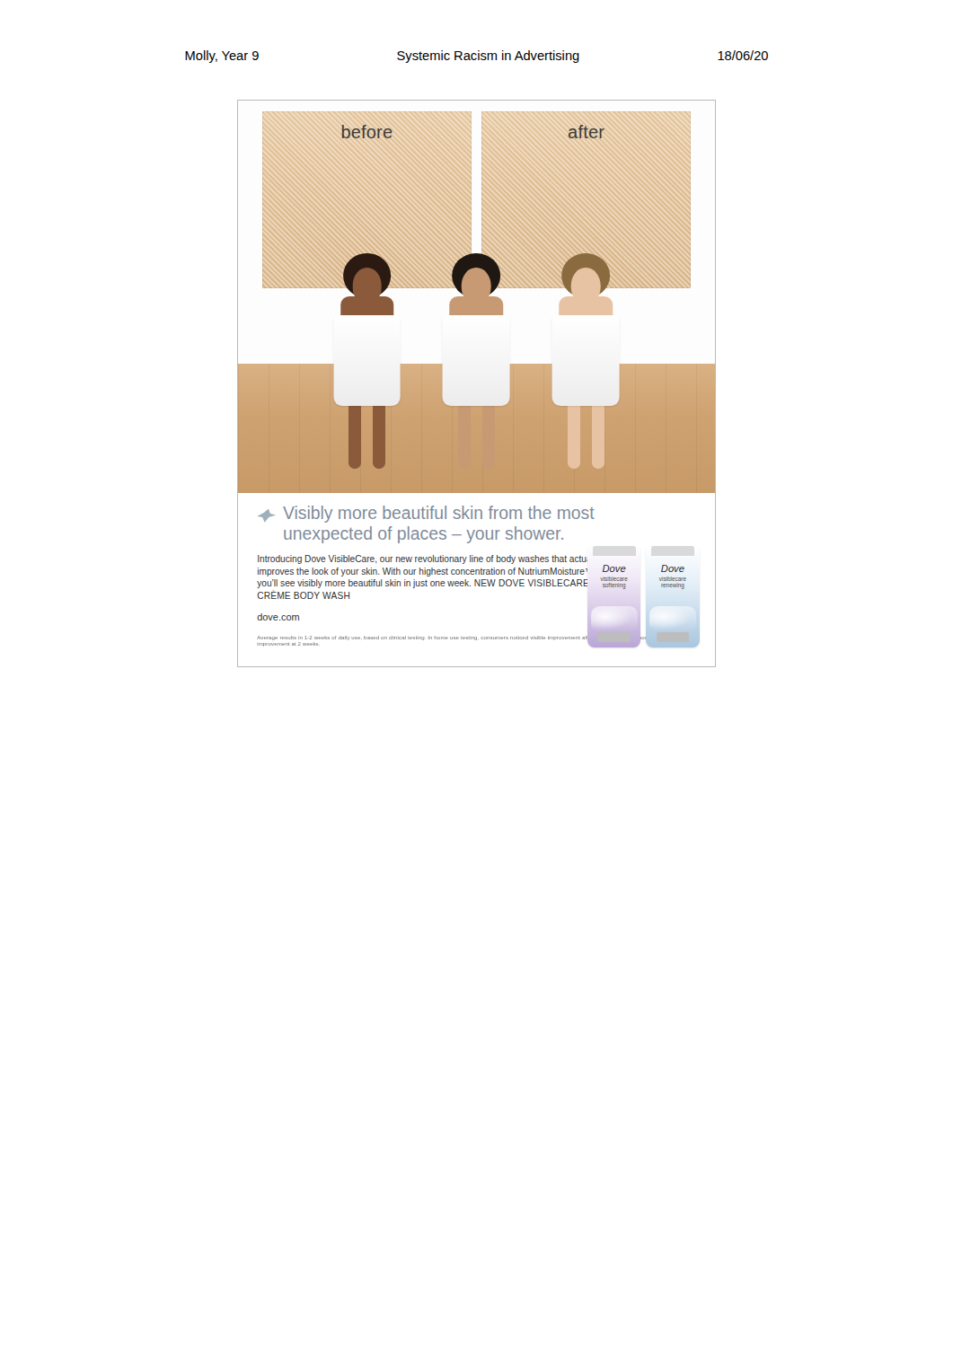Molly, Year 9
Systemic Racism in Advertising
18/06/20
before
after
Visibly more beautiful skin from the most unexpected of places – your shower.
Introducing Dove VisibleCare, our new revolutionary line of body washes that actually improves the look of your skin. With our highest concentration of NutriumMoisture™, you’ll see visibly more beautiful skin in just one week. NEW DOVE VISIBLECARE CRÈME BODY WASH
dove.com
Average results in 1-2 weeks of daily use, based on clinical testing. In home use testing, consumers noticed visible improvement after 1 week. Photos shown reflect clinical improvement at 2 weeks.
Dove visiblecare softening
Dove visiblecare renewing